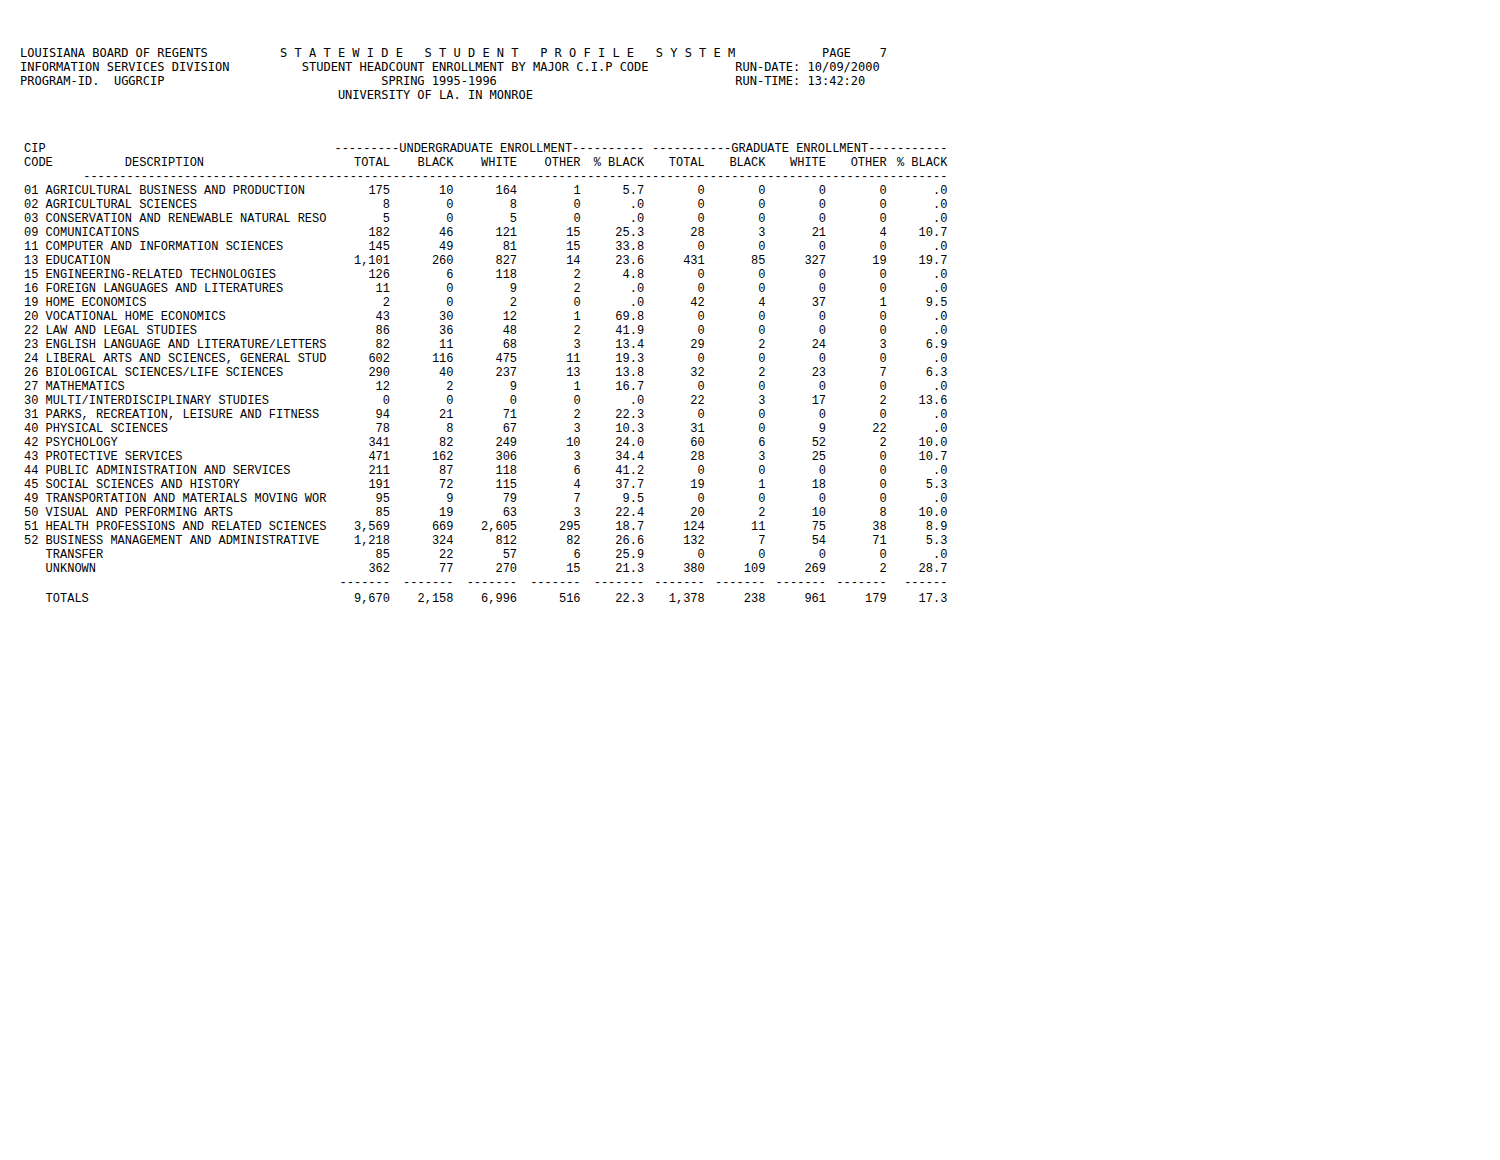LOUISIANA BOARD OF REGENTS          S T A T E W I D E   S T U D E N T   P R O F I L E   S Y S T E M            PAGE    7
INFORMATION SERVICES DIVISION          STUDENT HEADCOUNT ENROLLMENT BY MAJOR C.I.P CODE            RUN-DATE: 10/09/2000
PROGRAM-ID.  UGGRCIP                              SPRING 1995-1996                                 RUN-TIME: 13:42:20
                                            UNIVERSITY OF LA. IN MONROE
| CIP | ---------UNDERGRADUATE ENROLLMENT---------- | -----------GRADUATE ENROLLMENT----------- |
| CODE DESCRIPTION | TOTAL | BLACK | WHITE | OTHER | % BLACK | TOTAL | BLACK | WHITE | OTHER | % BLACK |
| ------------------------------------------------------------------------------------------------------------------------ |
| 01 AGRICULTURAL BUSINESS AND PRODUCTION | 175 | 10 | 164 | 1 | 5.7 | 0 | 0 | 0 | 0 | .0 |
| 02 AGRICULTURAL SCIENCES | 8 | 0 | 8 | 0 | .0 | 0 | 0 | 0 | 0 | .0 |
| 03 CONSERVATION AND RENEWABLE NATURAL RESO | 5 | 0 | 5 | 0 | .0 | 0 | 0 | 0 | 0 | .0 |
| 09 COMUNICATIONS | 182 | 46 | 121 | 15 | 25.3 | 28 | 3 | 21 | 4 | 10.7 |
| 11 COMPUTER AND INFORMATION SCIENCES | 145 | 49 | 81 | 15 | 33.8 | 0 | 0 | 0 | 0 | .0 |
| 13 EDUCATION | 1,101 | 260 | 827 | 14 | 23.6 | 431 | 85 | 327 | 19 | 19.7 |
| 15 ENGINEERING-RELATED TECHNOLOGIES | 126 | 6 | 118 | 2 | 4.8 | 0 | 0 | 0 | 0 | .0 |
| 16 FOREIGN LANGUAGES AND LITERATURES | 11 | 0 | 9 | 2 | .0 | 0 | 0 | 0 | 0 | .0 |
| 19 HOME ECONOMICS | 2 | 0 | 2 | 0 | .0 | 42 | 4 | 37 | 1 | 9.5 |
| 20 VOCATIONAL HOME ECONOMICS | 43 | 30 | 12 | 1 | 69.8 | 0 | 0 | 0 | 0 | .0 |
| 22 LAW AND LEGAL STUDIES | 86 | 36 | 48 | 2 | 41.9 | 0 | 0 | 0 | 0 | .0 |
| 23 ENGLISH LANGUAGE AND LITERATURE/LETTERS | 82 | 11 | 68 | 3 | 13.4 | 29 | 2 | 24 | 3 | 6.9 |
| 24 LIBERAL ARTS AND SCIENCES, GENERAL STUD | 602 | 116 | 475 | 11 | 19.3 | 0 | 0 | 0 | 0 | .0 |
| 26 BIOLOGICAL SCIENCES/LIFE SCIENCES | 290 | 40 | 237 | 13 | 13.8 | 32 | 2 | 23 | 7 | 6.3 |
| 27 MATHEMATICS | 12 | 2 | 9 | 1 | 16.7 | 0 | 0 | 0 | 0 | .0 |
| 30 MULTI/INTERDISCIPLINARY STUDIES | 0 | 0 | 0 | 0 | .0 | 22 | 3 | 17 | 2 | 13.6 |
| 31 PARKS, RECREATION, LEISURE AND FITNESS | 94 | 21 | 71 | 2 | 22.3 | 0 | 0 | 0 | 0 | .0 |
| 40 PHYSICAL SCIENCES | 78 | 8 | 67 | 3 | 10.3 | 31 | 0 | 9 | 22 | .0 |
| 42 PSYCHOLOGY | 341 | 82 | 249 | 10 | 24.0 | 60 | 6 | 52 | 2 | 10.0 |
| 43 PROTECTIVE SERVICES | 471 | 162 | 306 | 3 | 34.4 | 28 | 3 | 25 | 0 | 10.7 |
| 44 PUBLIC ADMINISTRATION AND SERVICES | 211 | 87 | 118 | 6 | 41.2 | 0 | 0 | 0 | 0 | .0 |
| 45 SOCIAL SCIENCES AND HISTORY | 191 | 72 | 115 | 4 | 37.7 | 19 | 1 | 18 | 0 | 5.3 |
| 49 TRANSPORTATION AND MATERIALS MOVING WOR | 95 | 9 | 79 | 7 | 9.5 | 0 | 0 | 0 | 0 | .0 |
| 50 VISUAL AND PERFORMING ARTS | 85 | 19 | 63 | 3 | 22.4 | 20 | 2 | 10 | 8 | 10.0 |
| 51 HEALTH PROFESSIONS AND RELATED SCIENCES | 3,569 | 669 | 2,605 | 295 | 18.7 | 124 | 11 | 75 | 38 | 8.9 |
| 52 BUSINESS MANAGEMENT AND ADMINISTRATIVE | 1,218 | 324 | 812 | 82 | 26.6 | 132 | 7 | 54 | 71 | 5.3 |
| TRANSFER | 85 | 22 | 57 | 6 | 25.9 | 0 | 0 | 0 | 0 | .0 |
| UNKNOWN | 362 | 77 | 270 | 15 | 21.3 | 380 | 109 | 269 | 2 | 28.7 |
| | ------- | ------- | ------- | ------- | ------- | ------- | ------- | ------- | ------- | ------ |
| TOTALS | 9,670 | 2,158 | 6,996 | 516 | 22.3 | 1,378 | 238 | 961 | 179 | 17.3 |